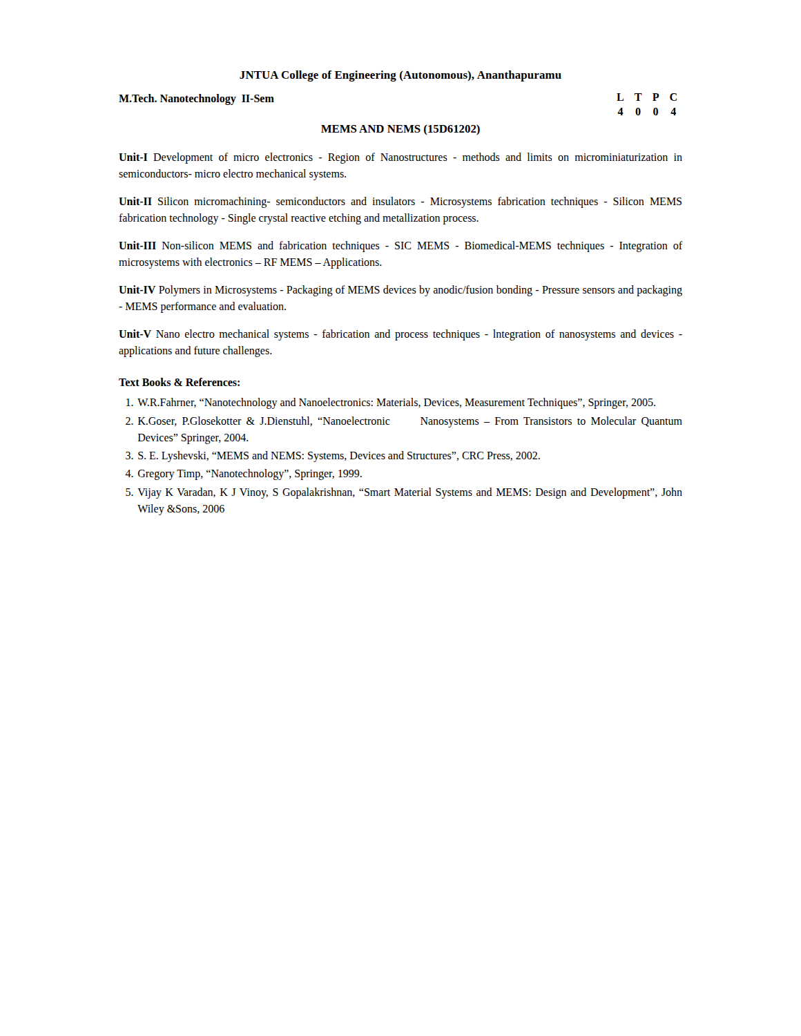JNTUA College of Engineering (Autonomous), Ananthapuramu
M.Tech. Nanotechnology II-Sem
LTPC
4004
MEMS AND NEMS (15D61202)
Unit-I Development of micro electronics - Region of Nanostructures - methods and limits on microminiaturization in semiconductors- micro electro mechanical systems.
Unit-II Silicon micromachining- semiconductors and insulators - Microsystems fabrication techniques - Silicon MEMS fabrication technology - Single crystal reactive etching and metallization process.
Unit-III Non-silicon MEMS and fabrication techniques - SIC MEMS - Biomedical-MEMS techniques - Integration of microsystems with electronics – RF MEMS – Applications.
Unit-IV Polymers in Microsystems - Packaging of MEMS devices by anodic/fusion bonding - Pressure sensors and packaging - MEMS performance and evaluation.
Unit-V Nano electro mechanical systems - fabrication and process techniques - lntegration of nanosystems and devices - applications and future challenges.
Text Books & References:
W.R.Fahrner, “Nanotechnology and Nanoelectronics: Materials, Devices, Measurement Techniques”, Springer, 2005.
K.Goser, P.Glosekotter & J.Dienstuhl, “Nanoelectronic Nanosystems – From Transistors to Molecular Quantum Devices” Springer, 2004.
S. E. Lyshevski, “MEMS and NEMS: Systems, Devices and Structures”, CRC Press, 2002.
Gregory Timp, “Nanotechnology”, Springer, 1999.
Vijay K Varadan, K J Vinoy, S Gopalakrishnan, “Smart Material Systems and MEMS: Design and Development”, John Wiley &Sons, 2006